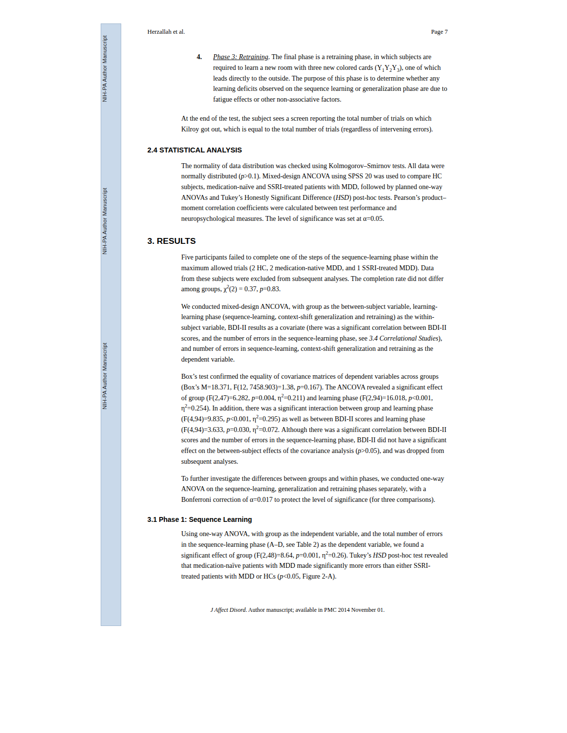NIH-PA Author Manuscript
NIH-PA Author Manuscript
NIH-PA Author Manuscript
Herzallah et al.
Page 7
4. Phase 3: Retraining. The final phase is a retraining phase, in which subjects are required to learn a new room with three new colored cards (Y1Y2Y3), one of which leads directly to the outside. The purpose of this phase is to determine whether any learning deficits observed on the sequence learning or generalization phase are due to fatigue effects or other non-associative factors.
At the end of the test, the subject sees a screen reporting the total number of trials on which Kilroy got out, which is equal to the total number of trials (regardless of intervening errors).
2.4 STATISTICAL ANALYSIS
The normality of data distribution was checked using Kolmogorov–Smirnov tests. All data were normally distributed (p>0.1). Mixed-design ANCOVA using SPSS 20 was used to compare HC subjects, medication-naïve and SSRI-treated patients with MDD, followed by planned one-way ANOVAs and Tukey’s Honestly Significant Difference (HSD) post-hoc tests. Pearson’s product–moment correlation coefficients were calculated between test performance and neuropsychological measures. The level of significance was set at α=0.05.
3. RESULTS
Five participants failed to complete one of the steps of the sequence-learning phase within the maximum allowed trials (2 HC, 2 medication-native MDD, and 1 SSRI-treated MDD). Data from these subjects were excluded from subsequent analyses. The completion rate did not differ among groups, χ2(2) = 0.37, p=0.83.
We conducted mixed-design ANCOVA, with group as the between-subject variable, learning-learning phase (sequence-learning, context-shift generalization and retraining) as the within-subject variable, BDI-II results as a covariate (there was a significant correlation between BDI-II scores, and the number of errors in the sequence-learning phase, see 3.4 Correlational Studies), and number of errors in sequence-learning, context-shift generalization and retraining as the dependent variable.
Box’s test confirmed the equality of covariance matrices of dependent variables across groups (Box’s M=18.371, F(12, 7458.903)=1.38, p=0.167). The ANCOVA revealed a significant effect of group (F(2,47)=6.282, p=0.004, η2=0.211) and learning phase (F(2,94)=16.018, p<0.001, η2=0.254). In addition, there was a significant interaction between group and learning phase (F(4,94)=9.835, p<0.001, η2=0.295) as well as between BDI-II scores and learning phase (F(4,94)=3.633, p=0.030, η2=0.072. Although there was a significant correlation between BDI-II scores and the number of errors in the sequence-learning phase, BDI-II did not have a significant effect on the between-subject effects of the covariance analysis (p>0.05), and was dropped from subsequent analyses.
To further investigate the differences between groups and within phases, we conducted one-way ANOVA on the sequence-learning, generalization and retraining phases separately, with a Bonferroni correction of α=0.017 to protect the level of significance (for three comparisons).
3.1 Phase 1: Sequence Learning
Using one-way ANOVA, with group as the independent variable, and the total number of errors in the sequence-learning phase (A–D, see Table 2) as the dependent variable, we found a significant effect of group (F(2,48)=8.64, p=0.001, η2=0.26). Tukey’s HSD post-hoc test revealed that medication-naïve patients with MDD made significantly more errors than either SSRI-treated patients with MDD or HCs (p<0.05, Figure 2-A).
J Affect Disord. Author manuscript; available in PMC 2014 November 01.